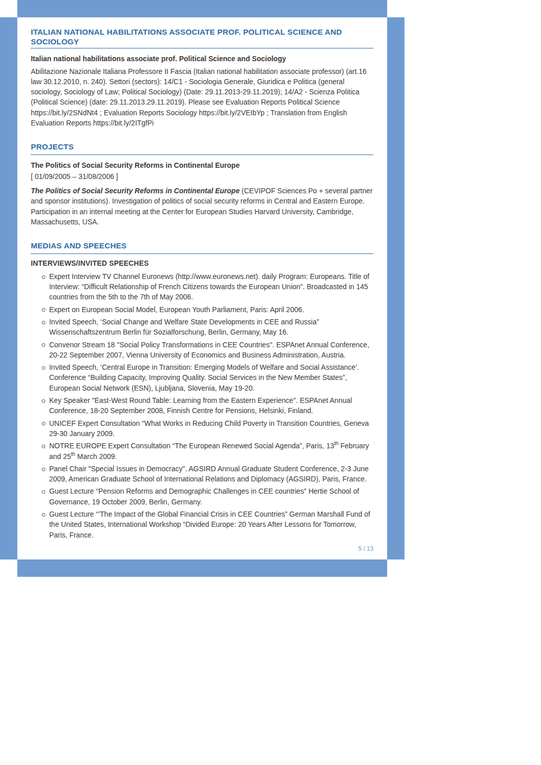Italian national habilitations associate prof. Political Science and Sociology
Italian national habilitations associate prof. Political Science and Sociology
Abilitazione Nazionale Italiana Professore II Fascia (Italian national habilitation associate professor) (art.16 law 30.12.2010, n. 240). Settori (sectors): 14/C1 - Sociologia Generale, Giuridica e Politica (general sociology, Sociology of Law; Political Sociology) (Date: 29.11.2013-29.11.2019); 14/A2 - Scienza Politica (Political Science) (date: 29.11.2013.29.11.2019). Please see Evaluation Reports Political Science https://bit.ly/2SNdNt4 ; Evaluation Reports Sociology https://bit.ly/2VEIbYp ; Translation from English Evaluation Reports https://bit.ly/2ITgfPi
Projects
The Politics of Social Security Reforms in Continental Europe
[ 01/09/2005 – 31/08/2006 ]
The Politics of Social Security Reforms in Continental Europe (CEVIPOF Sciences Po + several partner and sponsor institutions). Investigation of politics of social security reforms in Central and Eastern Europe. Participation in an internal meeting at the Center for European Studies Harvard University, Cambridge, Massachusetts, USA.
Medias and speeches
INTERVIEWS/INVITED SPEECHES
Expert Interview TV Channel Euronews (http://www.euronews.net). daily Program: Europeans. Title of Interview: “Difficult Relationship of French Citizens towards the European Union”. Broadcasted in 145 countries from the 5th to the 7th of May 2006.
Expert on European Social Model, European Youth Parliament, Paris: April 2006.
Invited Speech, ‘Social Change and Welfare State Developments in CEE and Russia” Wissenschaftszentrum Berlin für Sozialforschung, Berlin, Germany, May 16.
Convenor Stream 18 "Social Policy Transformations in CEE Countries". ESPAnet Annual Conference, 20-22 September 2007, Vienna University of Economics and Business Administration, Austria.
Invited Speech, ‘Central Europe in Transition: Emerging Models of Welfare and Social Assistance’. Conference “Building Capacity, Improving Quality. Social Services in the New Member States”, European Social Network (ESN), Ljubljana, Slovenia, May 19-20.
Key Speaker "East-West Round Table: Learning from the Eastern Experience". ESPAnet Annual Conference, 18-20 September 2008, Finnish Centre for Pensions, Helsinki, Finland.
UNICEF Expert Consultation “What Works in Reducing Child Poverty in Transition Countries, Geneva 29-30 January 2009.
NOTRE EUROPE Expert Consultation “The European Renewed Social Agenda”, Paris, 13th February and 25th March 2009.
Panel Chair "Special Issues in Democracy". AGSIRD Annual Graduate Student Conference, 2-3 June 2009, American Graduate School of International Relations and Diplomacy (AGSIRD), Paris, France.
Guest Lecture “Pension Reforms and Demographic Challenges in CEE countries” Hertie School of Governance, 19 October 2009, Berlin, Germany.
Guest Lecture “’The Impact of the Global Financial Crisis in CEE Countries” German Marshall Fund of the United States, International Workshop “Divided Europe: 20 Years After Lessons for Tomorrow, Paris, France.
5 / 13